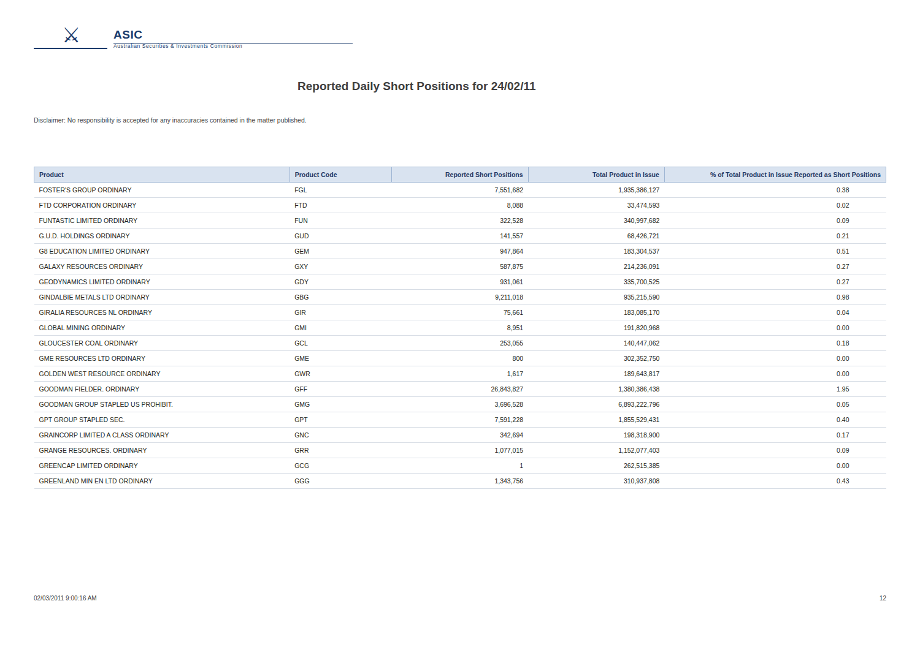⚔
ASIC
Australian Securities & Investments Commission
Reported Daily Short Positions for 24/02/11
Disclaimer: No responsibility is accepted for any inaccuracies contained in the matter published.
| Product | Product Code | Reported Short Positions | Total Product in Issue | % of Total Product in Issue Reported as Short Positions |
| --- | --- | --- | --- | --- |
| FOSTER'S GROUP ORDINARY | FGL | 7,551,682 | 1,935,386,127 | 0.38 |
| FTD CORPORATION ORDINARY | FTD | 8,088 | 33,474,593 | 0.02 |
| FUNTASTIC LIMITED ORDINARY | FUN | 322,528 | 340,997,682 | 0.09 |
| G.U.D. HOLDINGS ORDINARY | GUD | 141,557 | 68,426,721 | 0.21 |
| G8 EDUCATION LIMITED ORDINARY | GEM | 947,864 | 183,304,537 | 0.51 |
| GALAXY RESOURCES ORDINARY | GXY | 587,875 | 214,236,091 | 0.27 |
| GEODYNAMICS LIMITED ORDINARY | GDY | 931,061 | 335,700,525 | 0.27 |
| GINDALBIE METALS LTD ORDINARY | GBG | 9,211,018 | 935,215,590 | 0.98 |
| GIRALIA RESOURCES NL ORDINARY | GIR | 75,661 | 183,085,170 | 0.04 |
| GLOBAL MINING ORDINARY | GMI | 8,951 | 191,820,968 | 0.00 |
| GLOUCESTER COAL ORDINARY | GCL | 253,055 | 140,447,062 | 0.18 |
| GME RESOURCES LTD ORDINARY | GME | 800 | 302,352,750 | 0.00 |
| GOLDEN WEST RESOURCE ORDINARY | GWR | 1,617 | 189,643,817 | 0.00 |
| GOODMAN FIELDER. ORDINARY | GFF | 26,843,827 | 1,380,386,438 | 1.95 |
| GOODMAN GROUP STAPLED US PROHIBIT. | GMG | 3,696,528 | 6,893,222,796 | 0.05 |
| GPT GROUP STAPLED SEC. | GPT | 7,591,228 | 1,855,529,431 | 0.40 |
| GRAINCORP LIMITED A CLASS ORDINARY | GNC | 342,694 | 198,318,900 | 0.17 |
| GRANGE RESOURCES. ORDINARY | GRR | 1,077,015 | 1,152,077,403 | 0.09 |
| GREENCAP LIMITED ORDINARY | GCG | 1 | 262,515,385 | 0.00 |
| GREENLAND MIN EN LTD ORDINARY | GGG | 1,343,756 | 310,937,808 | 0.43 |
02/03/2011 9:00:16 AM 12